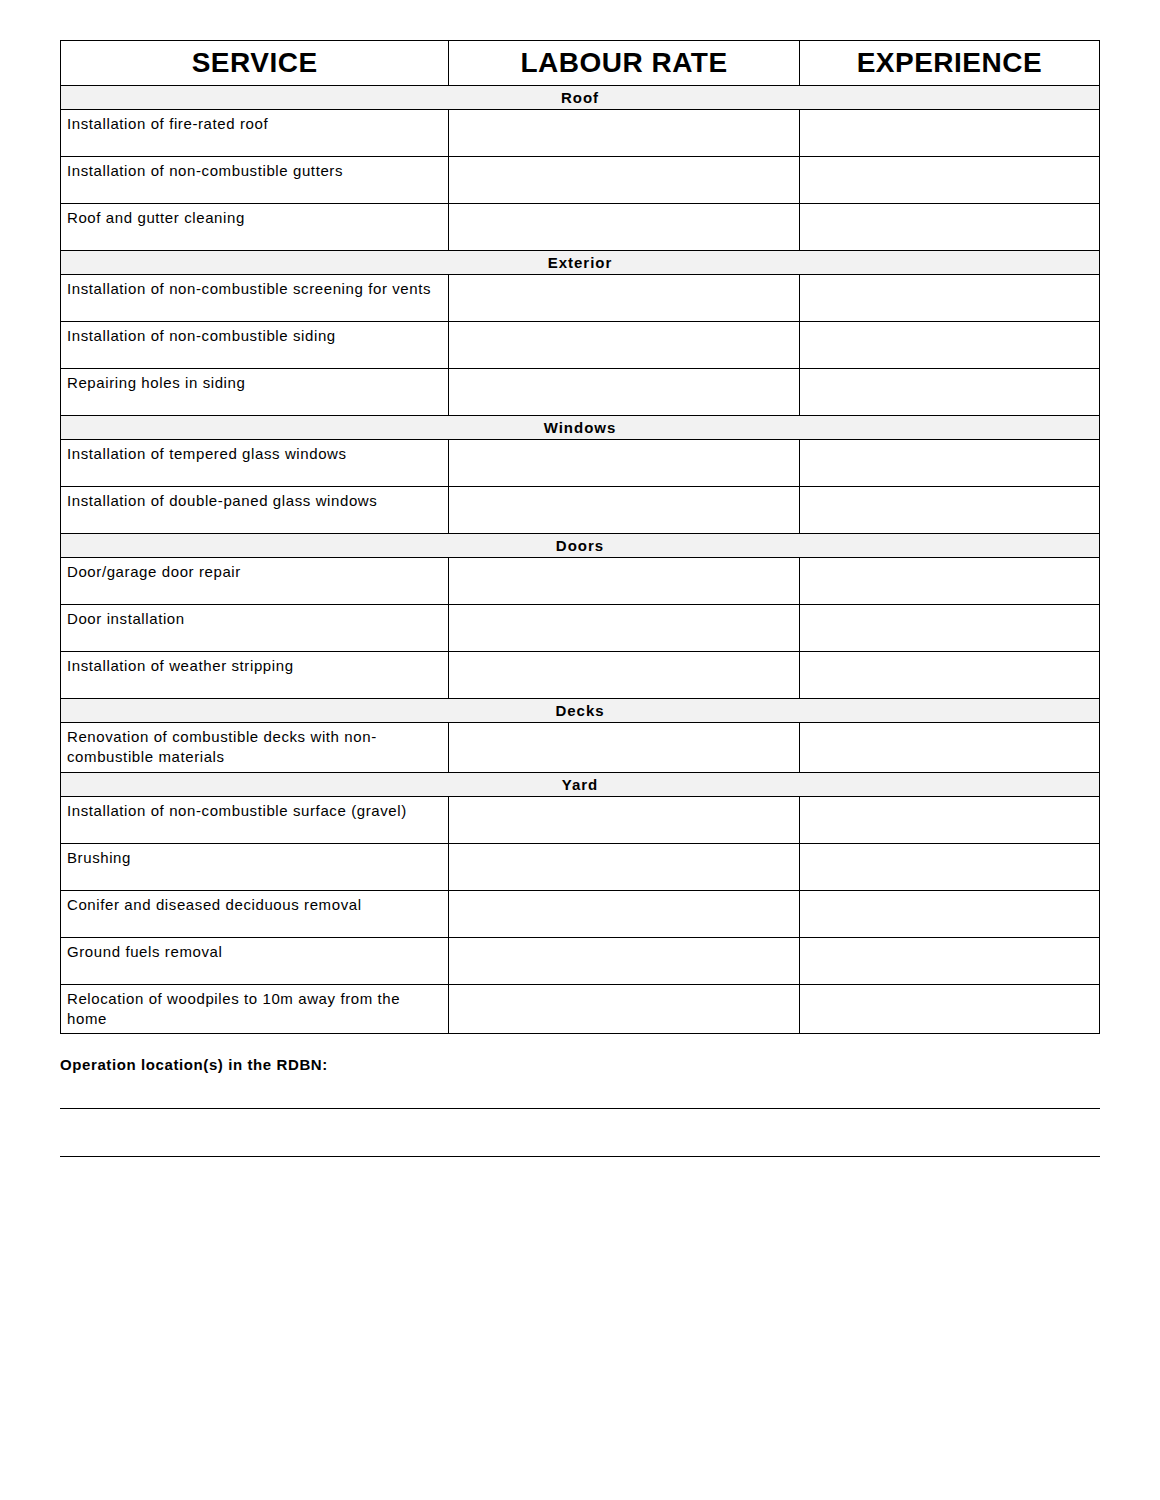| SERVICE | LABOUR RATE | EXPERIENCE |
| --- | --- | --- |
| Roof |
| Installation of fire-rated roof | | |
| Installation of non-combustible gutters | | |
| Roof and gutter cleaning | | |
| Exterior |
| Installation of non-combustible screening for vents | | |
| Installation of non-combustible siding | | |
| Repairing holes in siding | | |
| Windows |
| Installation of tempered glass windows | | |
| Installation of double-paned glass windows | | |
| Doors |
| Door/garage door repair | | |
| Door installation | | |
| Installation of weather stripping | | |
| Decks |
| Renovation of combustible decks with non-combustible materials | | |
| Yard |
| Installation of non-combustible surface (gravel) | | |
| Brushing | | |
| Conifer and diseased deciduous removal | | |
| Ground fuels removal | | |
| Relocation of woodpiles to 10m away from the home | | |
Operation location(s) in the RDBN: